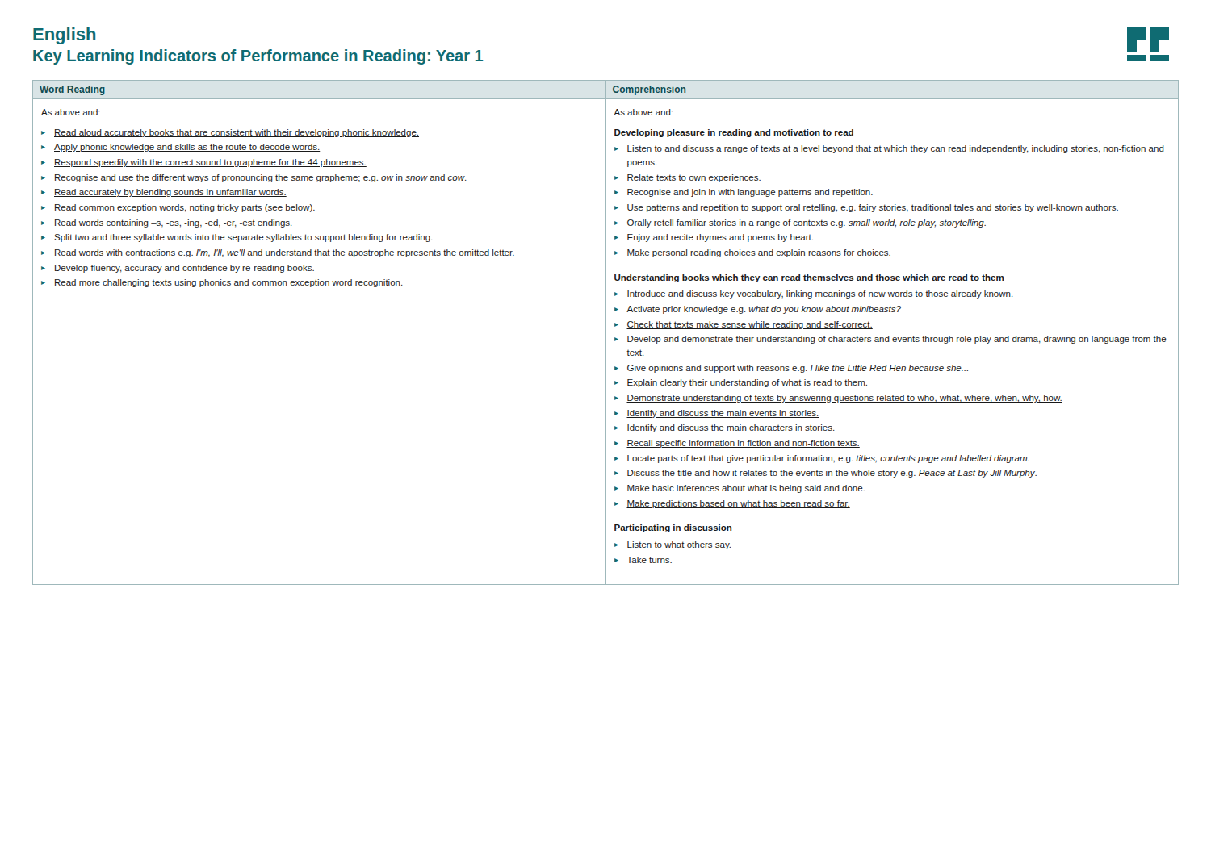English
Key Learning Indicators of Performance in Reading: Year 1
| Word Reading | Comprehension |
| --- | --- |
| As above and: Read aloud accurately books that are consistent with their developing phonic knowledge. Apply phonic knowledge and skills as the route to decode words. Respond speedily with the correct sound to grapheme for the 44 phonemes. Recognise and use the different ways of pronouncing the same grapheme; e.g. ow in snow and cow . Read accurately by blending sounds in unfamiliar words. Read common exception words, noting tricky parts (see below). Read words containing –s, -es, -ing, -ed, -er, -est endings. Split two and three syllable words into the separate syllables to support blending for reading. Read words with contractions e.g. I'm, I'll, we'll and understand that the apostrophe represents the omitted letter. Develop fluency, accuracy and confidence by re-reading books. Read more challenging texts using phonics and common exception word recognition. | As above and: Developing pleasure in reading and motivation to read Listen to and discuss a range of texts at a level beyond that at which they can read independently, including stories, non-fiction and poems. Relate texts to own experiences. Recognise and join in with language patterns and repetition. Use patterns and repetition to support oral retelling, e.g. fairy stories, traditional tales and stories by well-known authors. Orally retell familiar stories in a range of contexts e.g. small world, role play, storytelling . Enjoy and recite rhymes and poems by heart. Make personal reading choices and explain reasons for choices. Understanding books which they can read themselves and those which are read to them Introduce and discuss key vocabulary, linking meanings of new words to those already known. Activate prior knowledge e.g. what do you know about minibeasts? Check that texts make sense while reading and self-correct. Develop and demonstrate their understanding of characters and events through role play and drama, drawing on language from the text. Give opinions and support with reasons e.g. I like the Little Red Hen because she... Explain clearly their understanding of what is read to them. Demonstrate understanding of texts by answering questions related to who, what, where, when, why, how. Identify and discuss the main events in stories. Identify and discuss the main characters in stories. Recall specific information in fiction and non-fiction texts. Locate parts of text that give particular information, e.g. titles, contents page and labelled diagram . Discuss the title and how it relates to the events in the whole story e.g. Peace at Last by Jill Murphy . Make basic inferences about what is being said and done. Make predictions based on what has been read so far. Participating in discussion Listen to what others say. Take turns. |